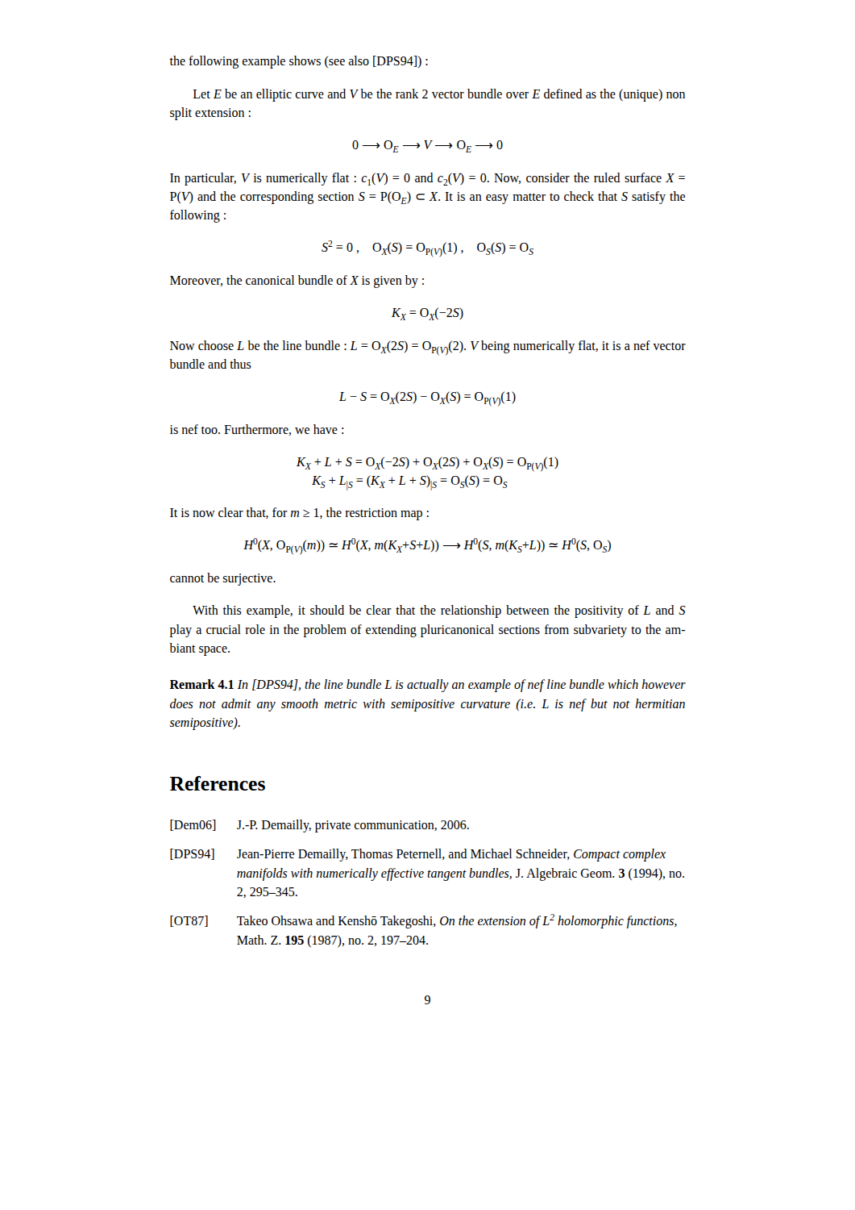the following example shows (see also [DPS94]) :
Let E be an elliptic curve and V be the rank 2 vector bundle over E defined as the (unique) non split extension :
0 ⟶ OE ⟶ V ⟶ OE ⟶ 0
In particular, V is numerically flat : c1(V) = 0 and c2(V) = 0. Now, consider the ruled surface X = P(V) and the corresponding section S = P(OE) ⊂ X. It is an easy matter to check that S satisfy the following :
S2 = 0 , OX(S) = OP(V)(1) , OS(S) = OS
Moreover, the canonical bundle of X is given by :
KX = OX(−2S)
Now choose L be the line bundle : L = OX(2S) = OP(V)(2). V being numerically flat, it is a nef vector bundle and thus
L − S = OX(2S) − OX(S) = OP(V)(1)
is nef too. Furthermore, we have :
KX + L + S = OX(−2S) + OX(2S) + OX(S) = OP(V)(1)
KS + L|S = (KX + L + S)|S = OS(S) = OS
It is now clear that, for m ≥ 1, the restriction map :
H0(X, OP(V)(m)) ≃ H0(X, m(KX+S+L)) ⟶ H0(S, m(KS+L)) ≃ H0(S, OS)
cannot be surjective.
With this example, it should be clear that the relationship between the positivity of L and S play a crucial role in the problem of extending pluricanonical sections from subvariety to the ambiant space.
Remark 4.1 In [DPS94], the line bundle L is actually an example of nef line bundle which however does not admit any smooth metric with semipositive curvature (i.e. L is nef but not hermitian semipositive).
References
[Dem06]
J.-P. Demailly, private communication, 2006.
[DPS94]
Jean-Pierre Demailly, Thomas Peternell, and Michael Schneider, Compact complex manifolds with numerically effective tangent bundles, J. Algebraic Geom. 3 (1994), no. 2, 295–345.
[OT87]
Takeo Ohsawa and Kenshō Takegoshi, On the extension of L2 holomorphic functions, Math. Z. 195 (1987), no. 2, 197–204.
9